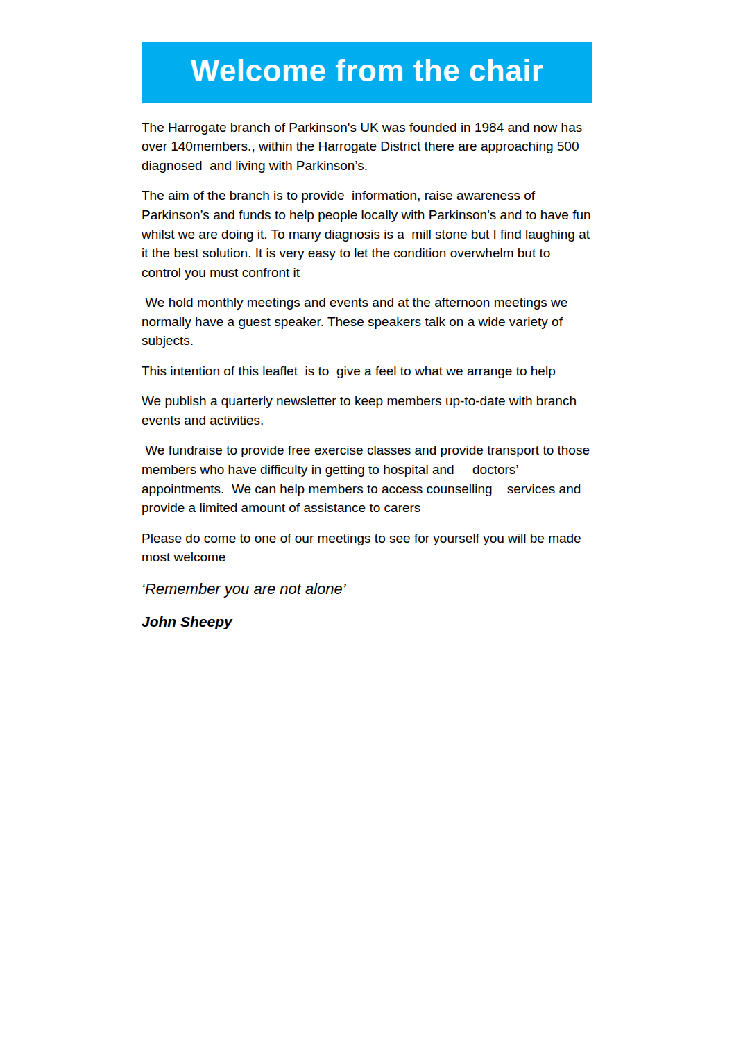Welcome from the chair
The Harrogate branch of Parkinson's UK was founded in 1984 and now has over 140members., within the Harrogate District there are approaching 500 diagnosed and living with Parkinson’s.
The aim of the branch is to provide information, raise awareness of Parkinson’s and funds to help people locally with Parkinson's and to have fun whilst we are doing it. To many diagnosis is a mill stone but I find laughing at it the best solution. It is very easy to let the condition overwhelm but to control you must confront it
We hold monthly meetings and events and at the afternoon meetings we normally have a guest speaker. These speakers talk on a wide variety of subjects.
This intention of this leaflet is to give a feel to what we arrange to help
We publish a quarterly newsletter to keep members up-to-date with branch events and activities.
We fundraise to provide free exercise classes and provide transport to those members who have difficulty in getting to hospital and doctors’ appointments. We can help members to access counselling services and provide a limited amount of assistance to carers
Please do come to one of our meetings to see for yourself you will be made most welcome
‘Remember you are not alone’
John Sheepy